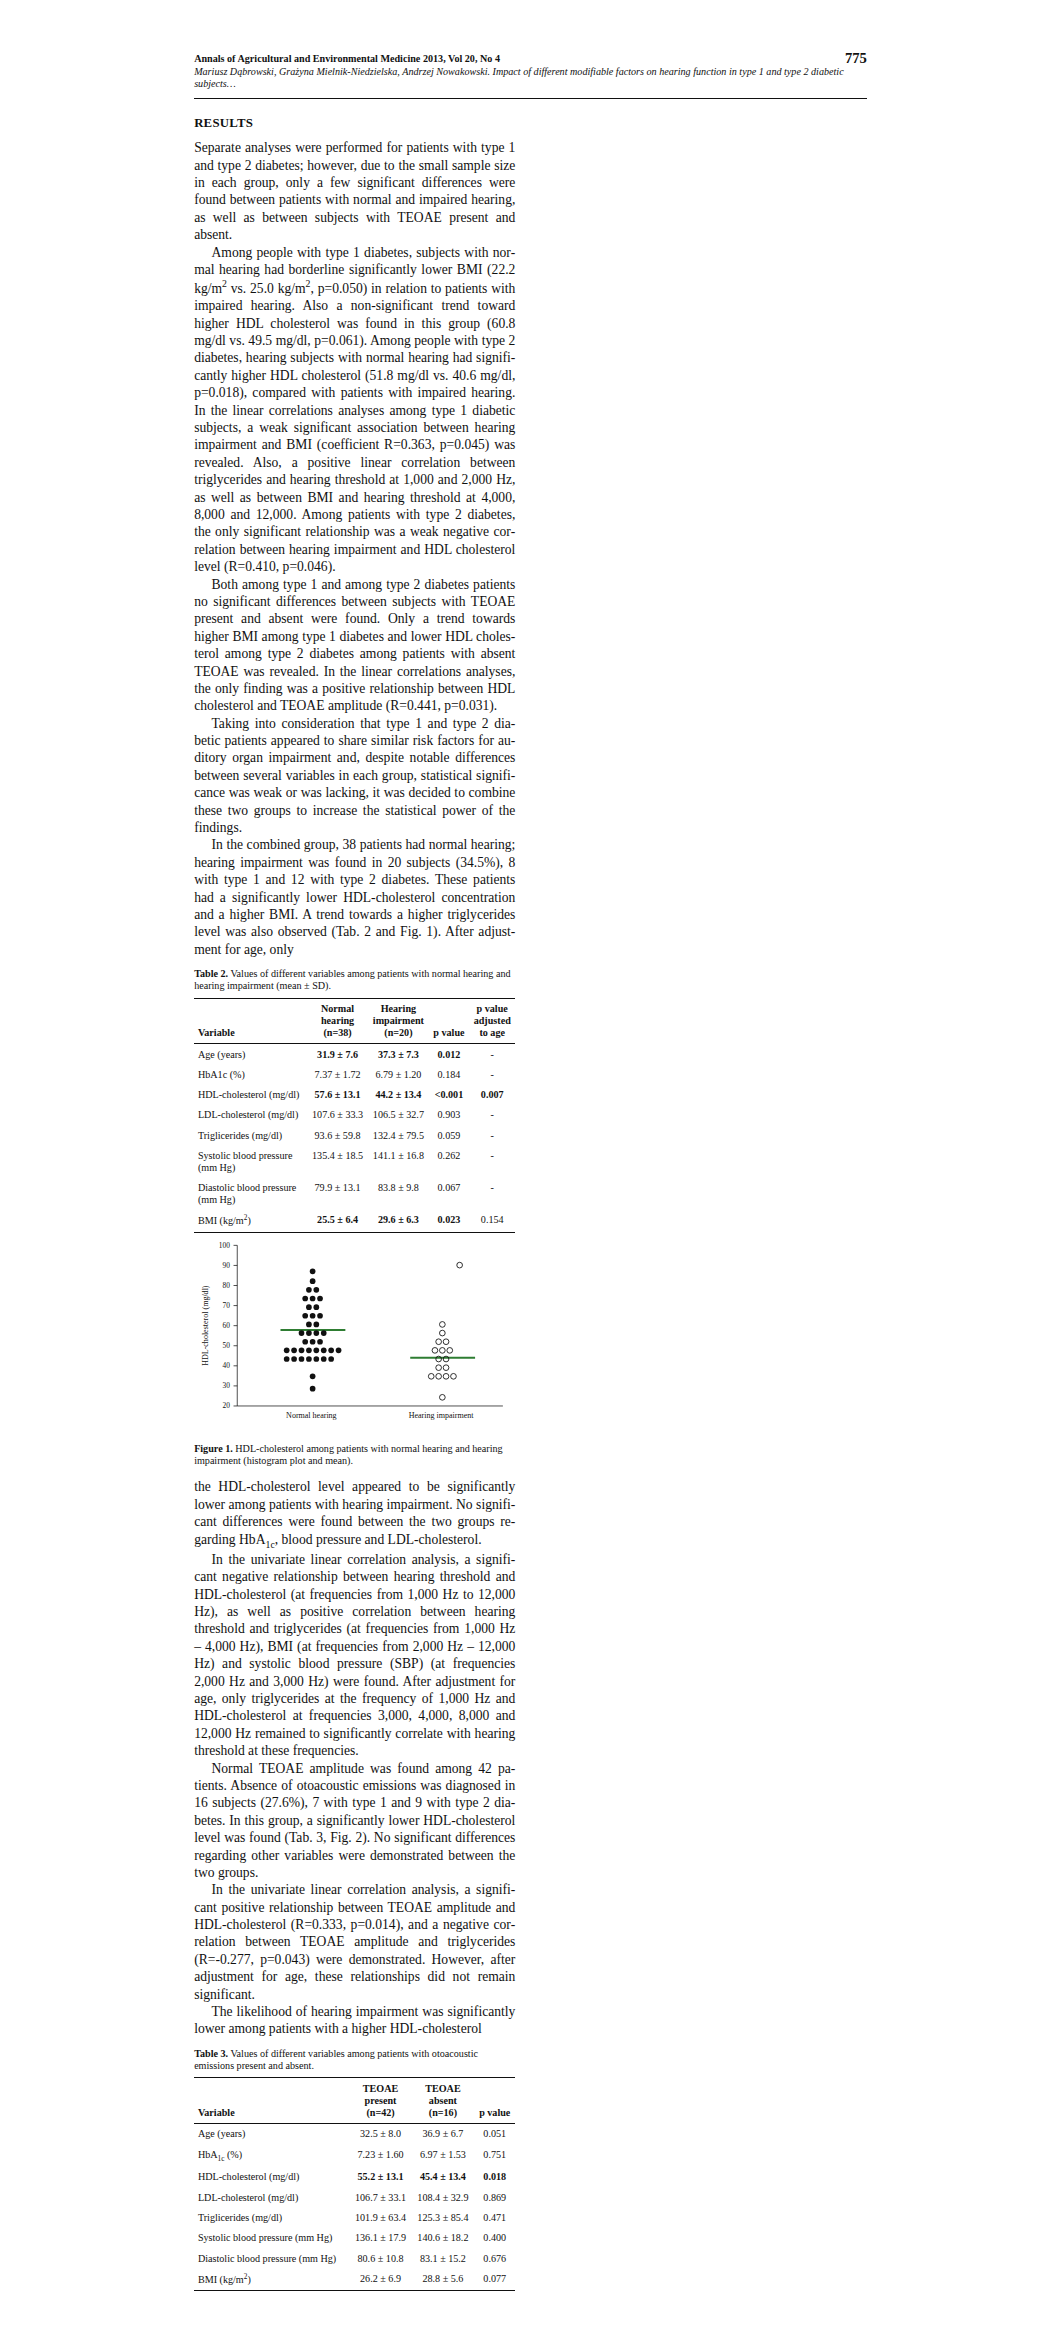775
Annals of Agricultural and Environmental Medicine 2013, Vol 20, No 4
Mariusz Dąbrowski, Grażyna Mielnik-Niedzielska, Andrzej Nowakowski. Impact of different modifiable factors on hearing function in type 1 and type 2 diabetic subjects…
Results
Separate analyses were performed for patients with type 1 and type 2 diabetes; however, due to the small sample size in each group, only a few significant differences were found between patients with normal and impaired hearing, as well as between subjects with TEOAE present and absent.
Among people with type 1 diabetes, subjects with normal hearing had borderline significantly lower BMI (22.2 kg/m2 vs. 25.0 kg/m2, p=0.050) in relation to patients with impaired hearing. Also a non-significant trend toward higher HDL cholesterol was found in this group (60.8 mg/dl vs. 49.5 mg/dl, p=0.061). Among people with type 2 diabetes, hearing subjects with normal hearing had significantly higher HDL cholesterol (51.8 mg/dl vs. 40.6 mg/dl, p=0.018), compared with patients with impaired hearing. In the linear correlations analyses among type 1 diabetic subjects, a weak significant association between hearing impairment and BMI (coefficient R=0.363, p=0.045) was revealed. Also, a positive linear correlation between triglycerides and hearing threshold at 1,000 and 2,000 Hz, as well as between BMI and hearing threshold at 4,000, 8,000 and 12,000. Among patients with type 2 diabetes, the only significant relationship was a weak negative correlation between hearing impairment and HDL cholesterol level (R=0.410, p=0.046).
Both among type 1 and among type 2 diabetes patients no significant differences between subjects with TEOAE present and absent were found. Only a trend towards higher BMI among type 1 diabetes and lower HDL cholesterol among type 2 diabetes among patients with absent TEOAE was revealed. In the linear correlations analyses, the only finding was a positive relationship between HDL cholesterol and TEOAE amplitude (R=0.441, p=0.031).
Taking into consideration that type 1 and type 2 diabetic patients appeared to share similar risk factors for auditory organ impairment and, despite notable differences between several variables in each group, statistical significance was weak or was lacking, it was decided to combine these two groups to increase the statistical power of the findings.
In the combined group, 38 patients had normal hearing; hearing impairment was found in 20 subjects (34.5%), 8 with type 1 and 12 with type 2 diabetes. These patients had a significantly lower HDL-cholesterol concentration and a higher BMI. A trend towards a higher triglycerides level was also observed (Tab. 2 and Fig. 1). After adjustment for age, only
Table 2. Values of different variables among patients with normal hearing and hearing impairment (mean ± SD).
| Variable | Normal hearing (n=38) | Hearing impairment (n=20) | p value | p value adjusted to age |
| --- | --- | --- | --- | --- |
| Age (years) | 31.9 ± 7.6 | 37.3 ± 7.3 | 0.012 | - |
| HbA1c (%) | 7.37 ± 1.72 | 6.79 ± 1.20 | 0.184 | - |
| HDL-cholesterol (mg/dl) | 57.6 ± 13.1 | 44.2 ± 13.4 | <0.001 | 0.007 |
| LDL-cholesterol (mg/dl) | 107.6 ± 33.3 | 106.5 ± 32.7 | 0.903 | - |
| Triglicerides (mg/dl) | 93.6 ± 59.8 | 132.4 ± 79.5 | 0.059 | - |
| Systolic blood pressure (mm Hg) | 135.4 ± 18.5 | 141.1 ± 16.8 | 0.262 | - |
| Diastolic blood pressure (mm Hg) | 79.9 ± 13.1 | 83.8 ± 9.8 | 0.067 | - |
| BMI (kg/m 2 ) | 25.5 ± 6.4 | 29.6 ± 6.3 | 0.023 | 0.154 |
100 90 80 70 60 50 40 30 20 HDL-cholesterol (mg/dl) Normal hearing Hearing impairment
Figure 1. HDL-cholesterol among patients with normal hearing and hearing impairment (histogram plot and mean).
the HDL-cholesterol level appeared to be significantly lower among patients with hearing impairment. No significant differences were found between the two groups regarding HbA1c, blood pressure and LDL-cholesterol.
In the univariate linear correlation analysis, a significant negative relationship between hearing threshold and HDL-cholesterol (at frequencies from 1,000 Hz to 12,000 Hz), as well as positive correlation between hearing threshold and triglycerides (at frequencies from 1,000 Hz – 4,000 Hz), BMI (at frequencies from 2,000 Hz – 12,000 Hz) and systolic blood pressure (SBP) (at frequencies 2,000 Hz and 3,000 Hz) were found. After adjustment for age, only triglycerides at the frequency of 1,000 Hz and HDL-cholesterol at frequencies 3,000, 4,000, 8,000 and 12,000 Hz remained to significantly correlate with hearing threshold at these frequencies.
Normal TEOAE amplitude was found among 42 patients. Absence of otoacoustic emissions was diagnosed in 16 subjects (27.6%), 7 with type 1 and 9 with type 2 diabetes. In this group, a significantly lower HDL-cholesterol level was found (Tab. 3, Fig. 2). No significant differences regarding other variables were demonstrated between the two groups.
In the univariate linear correlation analysis, a significant positive relationship between TEOAE amplitude and HDL-cholesterol (R=0.333, p=0.014), and a negative correlation between TEOAE amplitude and triglycerides (R=-0.277, p=0.043) were demonstrated. However, after adjustment for age, these relationships did not remain significant.
The likelihood of hearing impairment was significantly lower among patients with a higher HDL-cholesterol
Table 3. Values of different variables among patients with otoacoustic emissions present and absent.
| Variable | TEOAE present (n=42) | TEOAE absent (n=16) | p value |
| --- | --- | --- | --- |
| Age (years) | 32.5 ± 8.0 | 36.9 ± 6.7 | 0.051 |
| HbA 1c (%) | 7.23 ± 1.60 | 6.97 ± 1.53 | 0.751 |
| HDL-cholesterol (mg/dl) | 55.2 ± 13.1 | 45.4 ± 13.4 | 0.018 |
| LDL-cholesterol (mg/dl) | 106.7 ± 33.1 | 108.4 ± 32.9 | 0.869 |
| Triglicerides (mg/dl) | 101.9 ± 63.4 | 125.3 ± 85.4 | 0.471 |
| Systolic blood pressure (mm Hg) | 136.1 ± 17.9 | 140.6 ± 18.2 | 0.400 |
| Diastolic blood pressure (mm Hg) | 80.6 ± 10.8 | 83.1 ± 15.2 | 0.676 |
| BMI (kg/m 2 ) | 26.2 ± 6.9 | 28.8 ± 5.6 | 0.077 |